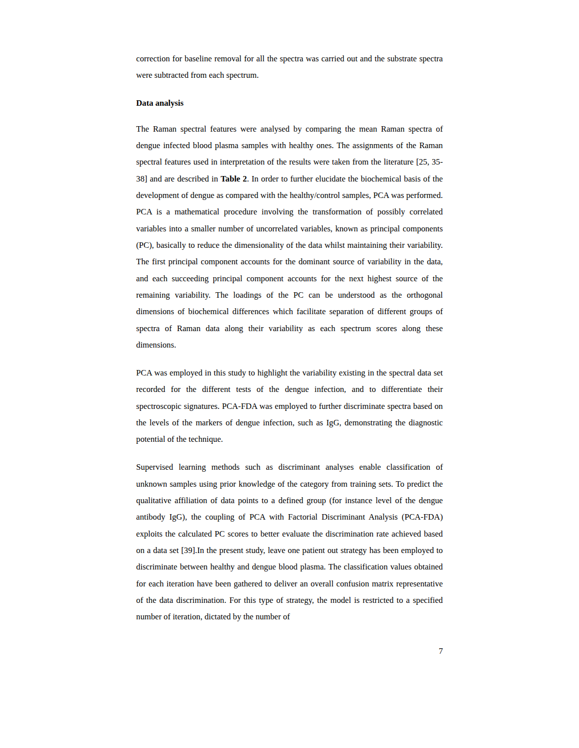correction for baseline removal for all the spectra was carried out and the substrate spectra were subtracted from each spectrum.
Data analysis
The Raman spectral features were analysed by comparing the mean Raman spectra of dengue infected blood plasma samples with healthy ones. The assignments of the Raman spectral features used in interpretation of the results were taken from the literature [25, 35-38] and are described in Table 2. In order to further elucidate the biochemical basis of the development of dengue as compared with the healthy/control samples, PCA was performed. PCA is a mathematical procedure involving the transformation of possibly correlated variables into a smaller number of uncorrelated variables, known as principal components (PC), basically to reduce the dimensionality of the data whilst maintaining their variability. The first principal component accounts for the dominant source of variability in the data, and each succeeding principal component accounts for the next highest source of the remaining variability. The loadings of the PC can be understood as the orthogonal dimensions of biochemical differences which facilitate separation of different groups of spectra of Raman data along their variability as each spectrum scores along these dimensions.
PCA was employed in this study to highlight the variability existing in the spectral data set recorded for the different tests of the dengue infection, and to differentiate their spectroscopic signatures. PCA-FDA was employed to further discriminate spectra based on the levels of the markers of dengue infection, such as IgG, demonstrating the diagnostic potential of the technique.
Supervised learning methods such as discriminant analyses enable classification of unknown samples using prior knowledge of the category from training sets. To predict the qualitative affiliation of data points to a defined group (for instance level of the dengue antibody IgG), the coupling of PCA with Factorial Discriminant Analysis (PCA-FDA) exploits the calculated PC scores to better evaluate the discrimination rate achieved based on a data set [39].In the present study, leave one patient out strategy has been employed to discriminate between healthy and dengue blood plasma. The classification values obtained for each iteration have been gathered to deliver an overall confusion matrix representative of the data discrimination. For this type of strategy, the model is restricted to a specified number of iteration, dictated by the number of
7